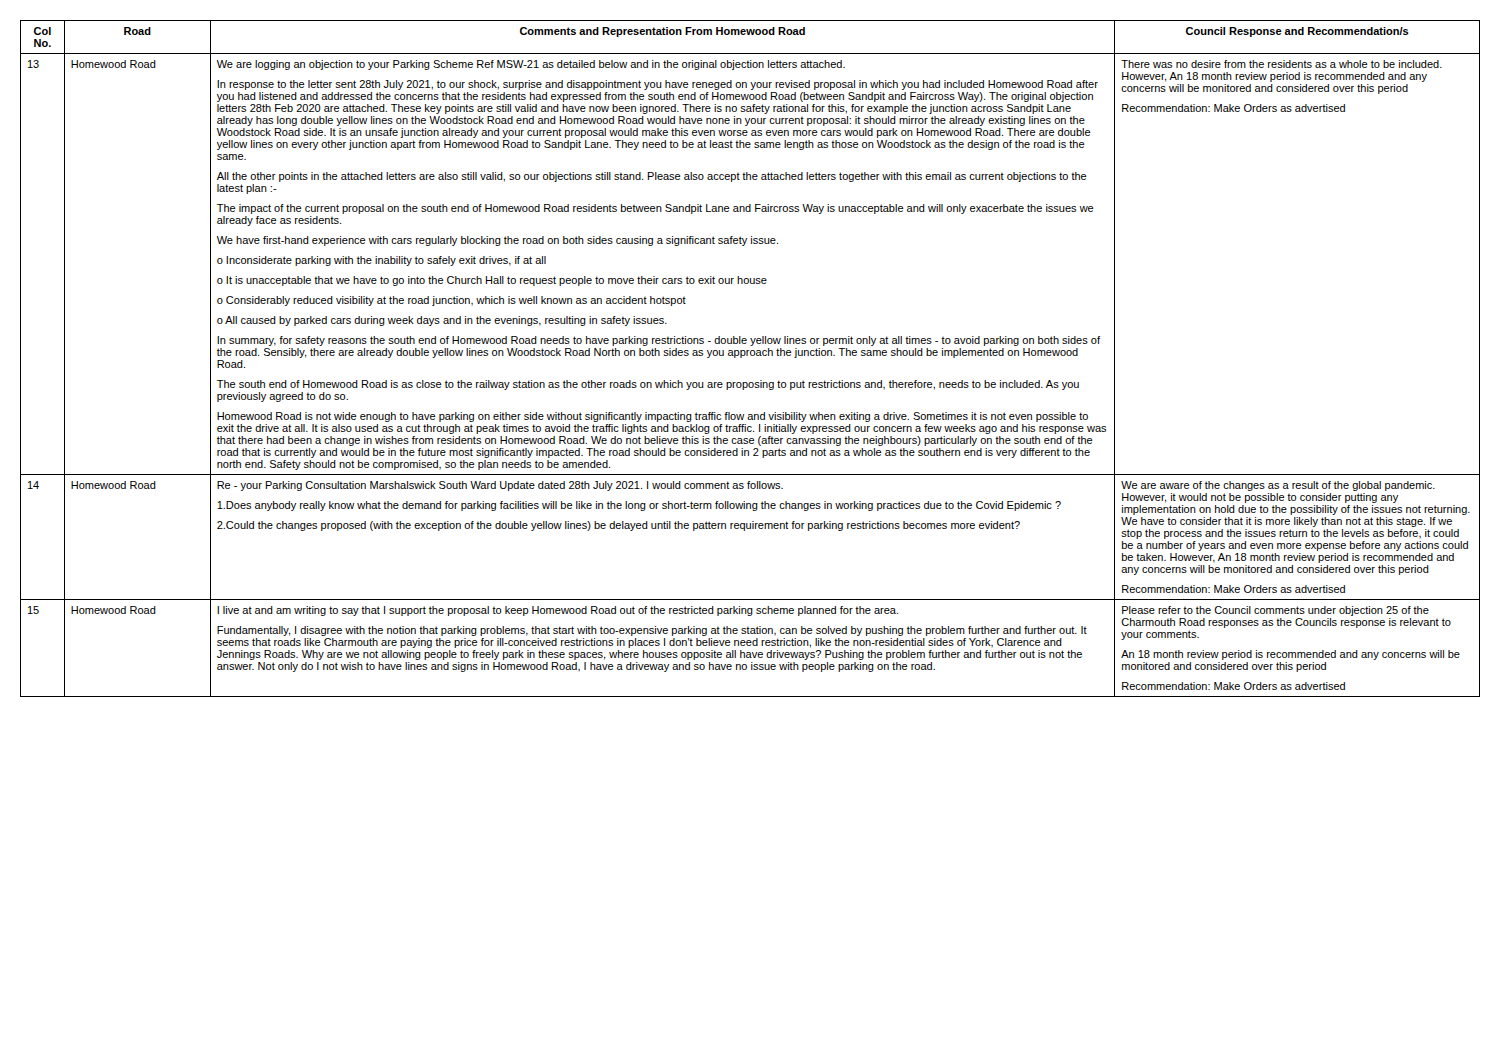| Col No. | Road | Comments and Representation From Homewood Road | Council Response and Recommendation/s |
| --- | --- | --- | --- |
| 13 | Homewood Road | We are logging an objection to your Parking Scheme Ref MSW-21 as detailed below and in the original objection letters attached. In response to the letter sent 28th July 2021, to our shock, surprise and disappointment you have reneged on your revised proposal in which you had included Homewood Road after you had listened and addressed the concerns that the residents had expressed from the south end of Homewood Road (between Sandpit and Faircross Way). The original objection letters 28th Feb 2020 are attached. These key points are still valid and have now been ignored. There is no safety rational for this, for example the junction across Sandpit Lane already has long double yellow lines on the Woodstock Road end and Homewood Road would have none in your current proposal: it should mirror the already existing lines on the Woodstock Road side. It is an unsafe junction already and your current proposal would make this even worse as even more cars would park on Homewood Road. There are double yellow lines on every other junction apart from Homewood Road to Sandpit Lane. They need to be at least the same length as those on Woodstock as the design of the road is the same. All the other points in the attached letters are also still valid, so our objections still stand. Please also accept the attached letters together with this email as current objections to the latest plan :- The impact of the current proposal on the south end of Homewood Road residents between Sandpit Lane and Faircross Way is unacceptable and will only exacerbate the issues we already face as residents. We have first-hand experience with cars regularly blocking the road on both sides causing a significant safety issue. o Inconsiderate parking with the inability to safely exit drives, if at all o It is unacceptable that we have to go into the Church Hall to request people to move their cars to exit our house o Considerably reduced visibility at the road junction, which is well known as an accident hotspot o All caused by parked cars during week days and in the evenings, resulting in safety issues. In summary, for safety reasons the south end of Homewood Road needs to have parking restrictions - double yellow lines or permit only at all times - to avoid parking on both sides of the road. Sensibly, there are already double yellow lines on Woodstock Road North on both sides as you approach the junction. The same should be implemented on Homewood Road. The south end of Homewood Road is as close to the railway station as the other roads on which you are proposing to put restrictions and, therefore, needs to be included. As you previously agreed to do so. Homewood Road is not wide enough to have parking on either side without significantly impacting traffic flow and visibility when exiting a drive. Sometimes it is not even possible to exit the drive at all. It is also used as a cut through at peak times to avoid the traffic lights and backlog of traffic. I initially expressed our concern a few weeks ago and his response was that there had been a change in wishes from residents on Homewood Road. We do not believe this is the case (after canvassing the neighbours) particularly on the south end of the road that is currently and would be in the future most significantly impacted. The road should be considered in 2 parts and not as a whole as the southern end is very different to the north end. Safety should not be compromised, so the plan needs to be amended. | There was no desire from the residents as a whole to be included. However, An 18 month review period is recommended and any concerns will be monitored and considered over this period Recommendation: Make Orders as advertised |
| 14 | Homewood Road | Re - your Parking Consultation Marshalswick South Ward Update dated 28th July 2021. I would comment as follows. 1.Does anybody really know what the demand for parking facilities will be like in the long or short-term following the changes in working practices due to the Covid Epidemic ? 2.Could the changes proposed (with the exception of the double yellow lines) be delayed until the pattern requirement for parking restrictions becomes more evident? | We are aware of the changes as a result of the global pandemic. However, it would not be possible to consider putting any implementation on hold due to the possibility of the issues not returning. We have to consider that it is more likely than not at this stage. If we stop the process and the issues return to the levels as before, it could be a number of years and even more expense before any actions could be taken. However, An 18 month review period is recommended and any concerns will be monitored and considered over this period Recommendation: Make Orders as advertised |
| 15 | Homewood Road | I live at and am writing to say that I support the proposal to keep Homewood Road out of the restricted parking scheme planned for the area. Fundamentally, I disagree with the notion that parking problems, that start with too-expensive parking at the station, can be solved by pushing the problem further and further out. It seems that roads like Charmouth are paying the price for ill-conceived restrictions in places I don't believe need restriction, like the non-residential sides of York, Clarence and Jennings Roads. Why are we not allowing people to freely park in these spaces, where houses opposite all have driveways? Pushing the problem further and further out is not the answer. Not only do I not wish to have lines and signs in Homewood Road, I have a driveway and so have no issue with people parking on the road. | Please refer to the Council comments under objection 25 of the Charmouth Road responses as the Councils response is relevant to your comments. An 18 month review period is recommended and any concerns will be monitored and considered over this period Recommendation: Make Orders as advertised |